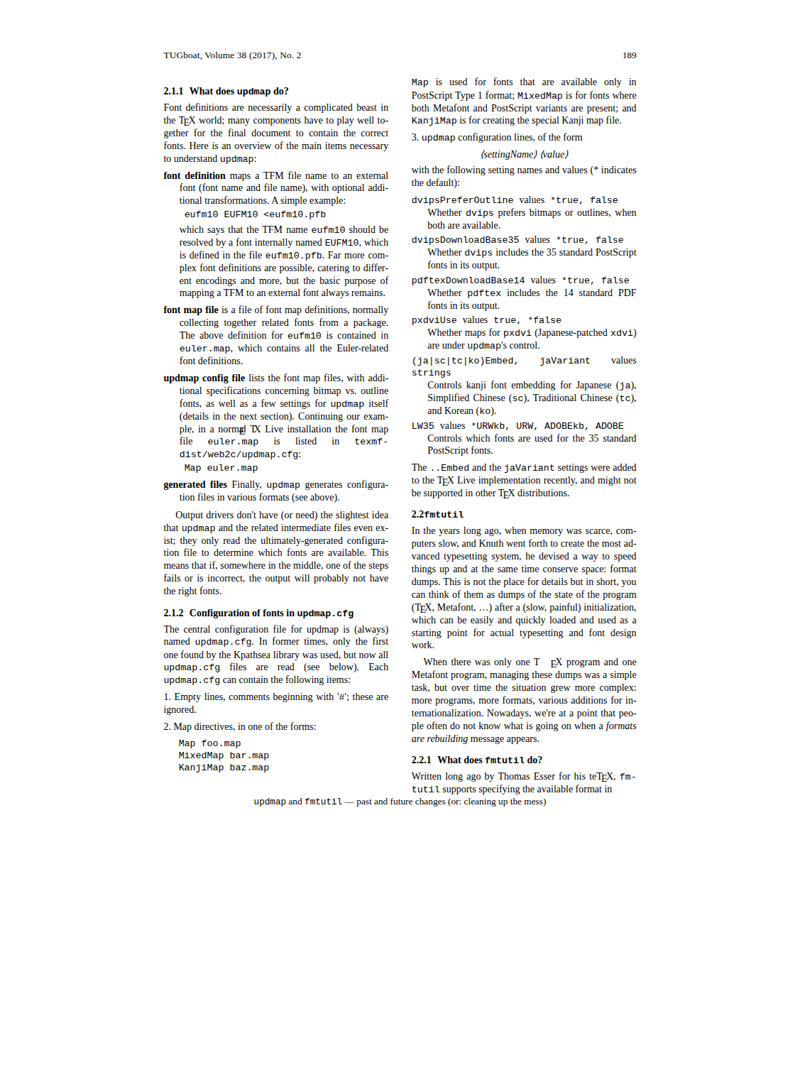TUGboat, Volume 38 (2017), No. 2
189
2.1.1 What does updmap do?
Font definitions are necessarily a complicated beast in the TEX world; many components have to play well together for the final document to contain the correct fonts. Here is an overview of the main items necessary to understand updmap:
font definition maps a TFM file name to an external font (font name and file name), with optional additional transformations. A simple example:
eufm10 EUFM10 <eufm10.pfb
which says that the TFM name eufm10 should be resolved by a font internally named EUFM10, which is defined in the file eufm10.pfb. Far more complex font definitions are possible, catering to different encodings and more, but the basic purpose of mapping a TFM to an external font always remains.
font map file is a file of font map definitions, normally collecting together related fonts from a package. The above definition for eufm10 is contained in euler.map, which contains all the Euler-related font definitions.
updmap config file lists the font map files, with additional specifications concerning bitmap vs. outline fonts, as well as a few settings for updmap itself (details in the next section). Continuing our example, in a normal TEX Live installation the font map file euler.map is listed in texmf-dist/web2c/updmap.cfg:
Map euler.map
generated files Finally, updmap generates configuration files in various formats (see above).
Output drivers don't have (or need) the slightest idea that updmap and the related intermediate files even exist; they only read the ultimately-generated configuration file to determine which fonts are available. This means that if, somewhere in the middle, one of the steps fails or is incorrect, the output will probably not have the right fonts.
2.1.2 Configuration of fonts in updmap.cfg
The central configuration file for updmap is (always) named updmap.cfg. In former times, only the first one found by the Kpathsea library was used, but now all updmap.cfg files are read (see below). Each updmap.cfg can contain the following items:
1. Empty lines, comments beginning with '#'; these are ignored.
2. Map directives, in one of the forms:
Map foo.map MixedMap bar.map KanjiMap baz.map
Map is used for fonts that are available only in PostScript Type 1 format; MixedMap is for fonts where both Metafont and PostScript variants are present; and KanjiMap is for creating the special Kanji map file.
3. updmap configuration lines, of the form
⟨settingName⟩ ⟨value⟩
with the following setting names and values (* indicates the default):
dvipsPreferOutline values *true, false
Whether dvips prefers bitmaps or outlines, when both are available.
dvipsDownloadBase35 values *true, false
Whether dvips includes the 35 standard PostScript fonts in its output.
pdftexDownloadBase14 values *true, false
Whether pdftex includes the 14 standard PDF fonts in its output.
pxdviUse values true, *false
Whether maps for pxdvi (Japanese-patched xdvi) are under updmap's control.
(ja|sc|tc|ko)Embed, jaVariant values strings
Controls kanji font embedding for Japanese (ja), Simplified Chinese (sc), Traditional Chinese (tc), and Korean (ko).
LW35 values *URWkb, URW, ADOBEkb, ADOBE
Controls which fonts are used for the 35 standard PostScript fonts.
The ..Embed and the jaVariant settings were added to the TEX Live implementation recently, and might not be supported in other TEX distributions.
2.2 fmtutil
In the years long ago, when memory was scarce, computers slow, and Knuth went forth to create the most advanced typesetting system, he devised a way to speed things up and at the same time conserve space: format dumps. This is not the place for details but in short, you can think of them as dumps of the state of the program (TEX, Metafont, …) after a (slow, painful) initialization, which can be easily and quickly loaded and used as a starting point for actual typesetting and font design work.
When there was only one TEX program and one Metafont program, managing these dumps was a simple task, but over time the situation grew more complex: more programs, more formats, various additions for internationalization. Nowadays, we're at a point that people often do not know what is going on when a formats are rebuilding message appears.
2.2.1 What does fmtutil do?
Written long ago by Thomas Esser for his teTEX, fmtutil supports specifying the available format in
updmap and fmtutil — past and future changes (or: cleaning up the mess)